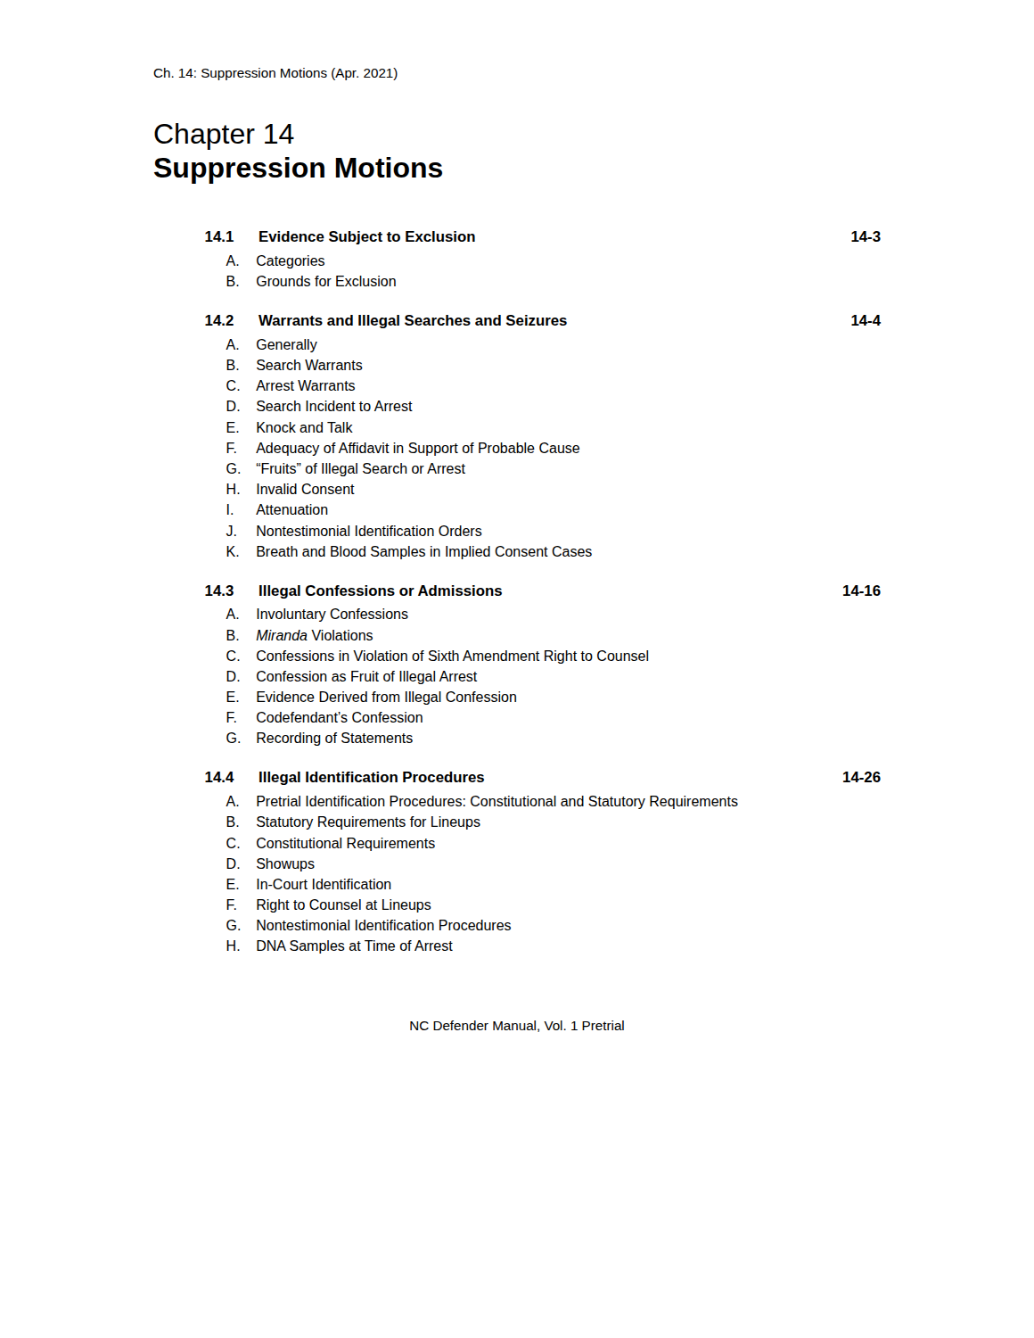Ch. 14: Suppression Motions (Apr. 2021)
Chapter 14 Suppression Motions
14.1 Evidence Subject to Exclusion 14-3
A. Categories
B. Grounds for Exclusion
14.2 Warrants and Illegal Searches and Seizures 14-4
A. Generally
B. Search Warrants
C. Arrest Warrants
D. Search Incident to Arrest
E. Knock and Talk
F. Adequacy of Affidavit in Support of Probable Cause
G.“Fruits” of Illegal Search or Arrest
H. Invalid Consent
I. Attenuation
J. Nontestimonial Identification Orders
K. Breath and Blood Samples in Implied Consent Cases
14.3 Illegal Confessions or Admissions 14-16
A. Involuntary Confessions
B. Miranda Violations
C. Confessions in Violation of Sixth Amendment Right to Counsel
D. Confession as Fruit of Illegal Arrest
E. Evidence Derived from Illegal Confession
F. Codefendant’s Confession
G. Recording of Statements
14.4 Illegal Identification Procedures 14-26
A. Pretrial Identification Procedures: Constitutional and Statutory Requirements
B. Statutory Requirements for Lineups
C. Constitutional Requirements
D. Showups
E. In-Court Identification
F. Right to Counsel at Lineups
G. Nontestimonial Identification Procedures
H. DNA Samples at Time of Arrest
NC Defender Manual, Vol. 1 Pretrial